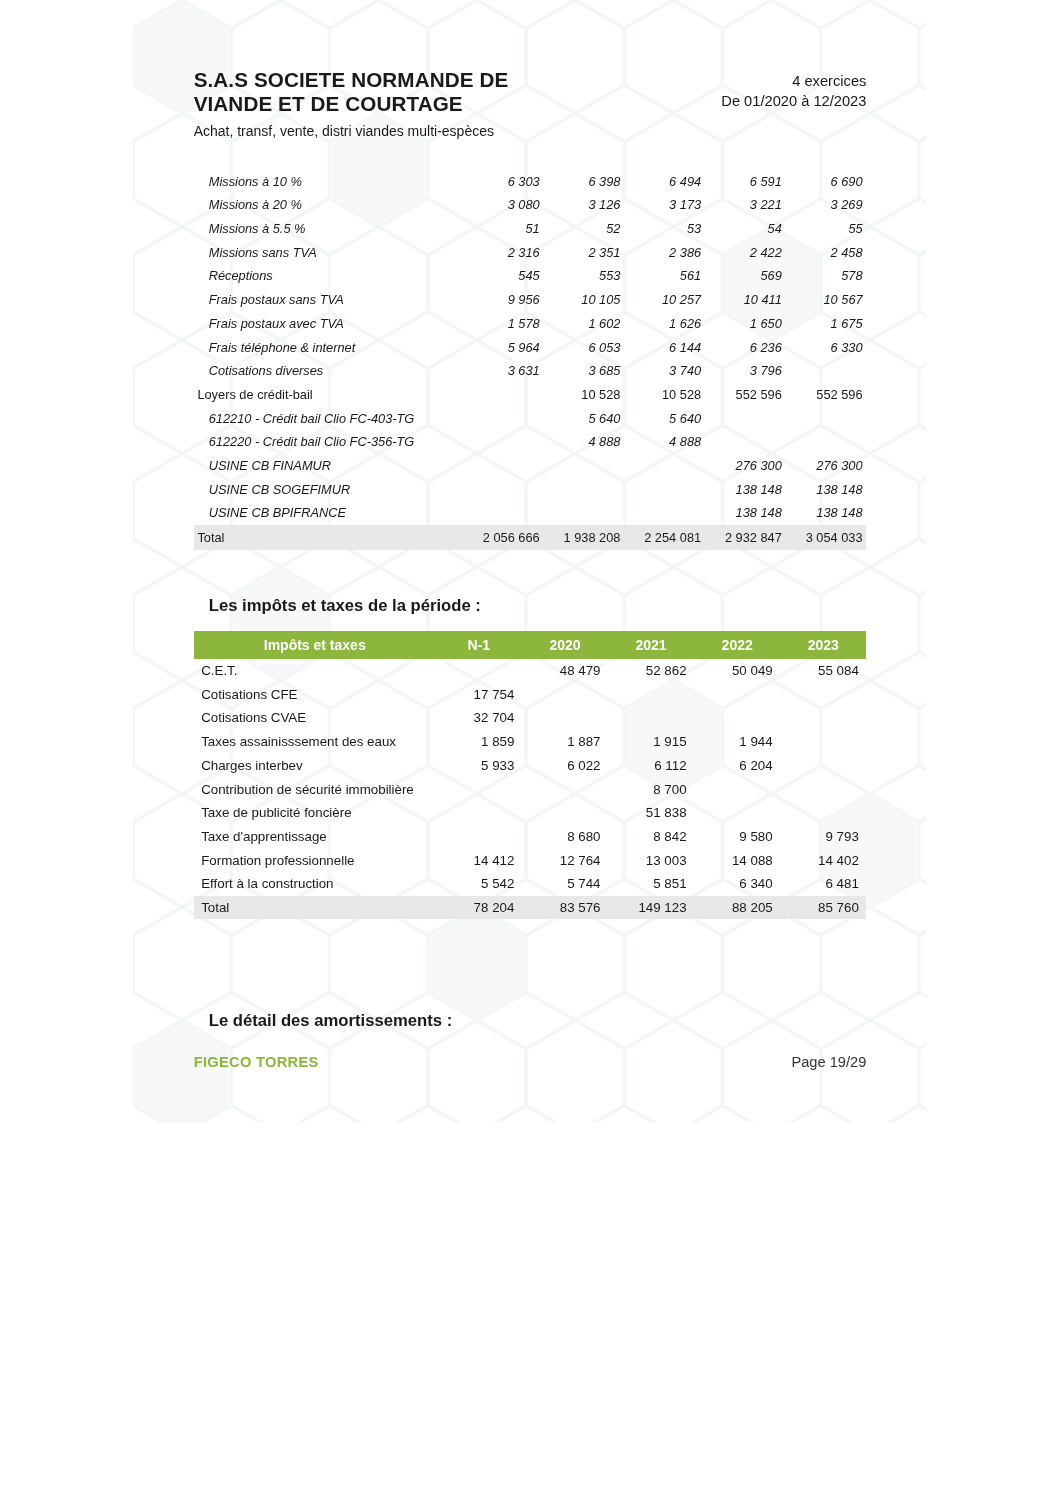S.A.S SOCIETE NORMANDE DE
VIANDE ET DE COURTAGE
Achat, transf, vente, distri viandes multi-espèces
4 exercices
De 01/2020 à 12/2023
| Missions à 10 % | 6 303 | 6 398 | 6 494 | 6 591 | 6 690 |
| Missions à 20 % | 3 080 | 3 126 | 3 173 | 3 221 | 3 269 |
| Missions à 5.5 % | 51 | 52 | 53 | 54 | 55 |
| Missions sans TVA | 2 316 | 2 351 | 2 386 | 2 422 | 2 458 |
| Réceptions | 545 | 553 | 561 | 569 | 578 |
| Frais postaux sans TVA | 9 956 | 10 105 | 10 257 | 10 411 | 10 567 |
| Frais postaux avec TVA | 1 578 | 1 602 | 1 626 | 1 650 | 1 675 |
| Frais téléphone & internet | 5 964 | 6 053 | 6 144 | 6 236 | 6 330 |
| Cotisations diverses | 3 631 | 3 685 | 3 740 | 3 796 | |
| Loyers de crédit-bail | | 10 528 | 10 528 | 552 596 | 552 596 |
| 612210 - Crédit bail Clio FC-403-TG | | 5 640 | 5 640 | | |
| 612220 - Crédit bail Clio FC-356-TG | | 4 888 | 4 888 | | |
| USINE CB FINAMUR | | | | 276 300 | 276 300 |
| USINE CB SOGEFIMUR | | | | 138 148 | 138 148 |
| USINE CB BPIFRANCE | | | | 138 148 | 138 148 |
| Total | 2 056 666 | 1 938 208 | 2 254 081 | 2 932 847 | 3 054 033 |
Les impôts et taxes de la période :
| Impôts et taxes | N-1 | 2020 | 2021 | 2022 | 2023 |
| --- | --- | --- | --- | --- | --- |
| C.E.T. | | 48 479 | 52 862 | 50 049 | 55 084 |
| Cotisations CFE | 17 754 | | | | |
| Cotisations CVAE | 32 704 | | | | |
| Taxes assainisssement des eaux | 1 859 | 1 887 | 1 915 | 1 944 | |
| Charges interbev | 5 933 | 6 022 | 6 112 | 6 204 | |
| Contribution de sécurité immobilière | | | 8 700 | | |
| Taxe de publicité foncière | | | 51 838 | | |
| Taxe d'apprentissage | | 8 680 | 8 842 | 9 580 | 9 793 |
| Formation professionnelle | 14 412 | 12 764 | 13 003 | 14 088 | 14 402 |
| Effort à la construction | 5 542 | 5 744 | 5 851 | 6 340 | 6 481 |
| Total | 78 204 | 83 576 | 149 123 | 88 205 | 85 760 |
Le détail des amortissements :
FIGECO TORRES
Page 19/29